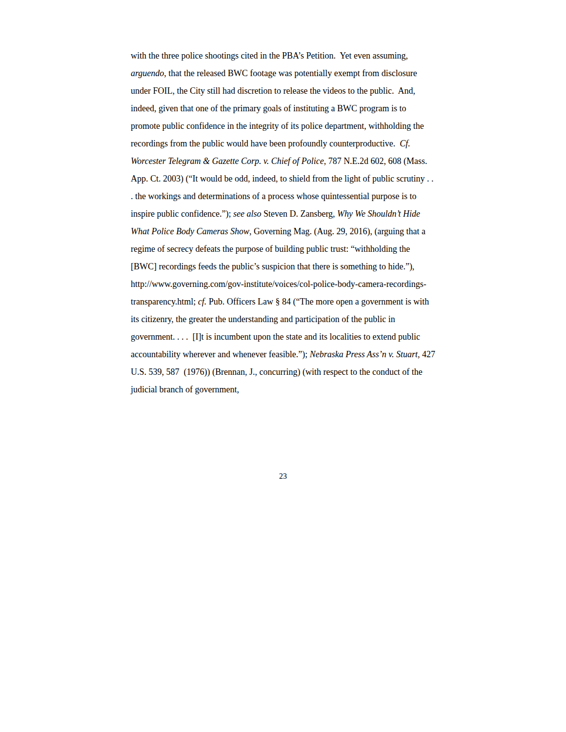with the three police shootings cited in the PBA’s Petition. Yet even assuming, arguendo, that the released BWC footage was potentially exempt from disclosure under FOIL, the City still had discretion to release the videos to the public. And, indeed, given that one of the primary goals of instituting a BWC program is to promote public confidence in the integrity of its police department, withholding the recordings from the public would have been profoundly counterproductive. Cf. Worcester Telegram & Gazette Corp. v. Chief of Police, 787 N.E.2d 602, 608 (Mass. App. Ct. 2003) (“It would be odd, indeed, to shield from the light of public scrutiny . . . the workings and determinations of a process whose quintessential purpose is to inspire public confidence.”); see also Steven D. Zansberg, Why We Shouldn’t Hide What Police Body Cameras Show, Governing Mag. (Aug. 29, 2016), (arguing that a regime of secrecy defeats the purpose of building public trust: “withholding the [BWC] recordings feeds the public’s suspicion that there is something to hide.”), http://www.governing.com/gov-institute/voices/col-police-body-camera-recordings-transparency.html; cf. Pub. Officers Law § 84 (“The more open a government is with its citizenry, the greater the understanding and participation of the public in government. . . . [I]t is incumbent upon the state and its localities to extend public accountability wherever and whenever feasible.”); Nebraska Press Ass’n v. Stuart, 427 U.S. 539, 587 (1976)) (Brennan, J., concurring) (with respect to the conduct of the judicial branch of government,
23